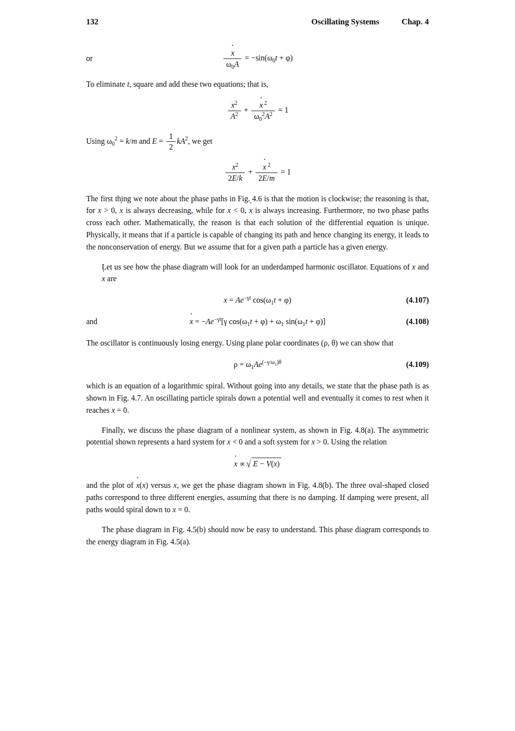132 Oscillating Systems Chap. 4
or xω0A = −sin(ω0t + φ)
To eliminate t, square and add these two equations; that is,
x2 A2 + x 2 ω02A2 = 1
Using ω02 = k/m and E = 12 kA2, we get
x22E/k + x 22E/m = 1
The first thing we note about the phase paths in Fig. 4.6 is that the motion is clockwise; the reasoning is that, for x > 0, x is always decreasing, while for x < 0, x is always increasing. Furthermore, no two phase paths cross each other. Mathematically, the reason is that each solution of the differential equation is unique. Physically, it means that if a particle is capable of changing its path and hence changing its energy, it leads to the nonconservation of energy. But we assume that for a given path a particle has a given energy.
Let us see how the phase diagram will look for an underdamped harmonic oscillator. Equations of x and x are
x = Ae−γt cos(ω1t + φ) (4.107)
and x = −Ae−γt[γ cos(ω1t + φ) + ω1 sin(ω1t + φ)] (4.108)
The oscillator is continuously losing energy. Using plane polar coordinates (ρ, θ) we can show that
ρ = ω1Ae(−γ/ω1)θ (4.109)
which is an equation of a logarithmic spiral. Without going into any details, we state that the phase path is as shown in Fig. 4.7. An oscillating particle spirals down a potential well and eventually it comes to rest when it reaches x = 0.
Finally, we discuss the phase diagram of a nonlinear system, as shown in Fig. 4.8(a). The asymmetric potential shown represents a hard system for x < 0 and a soft system for x > 0. Using the relation
x ∝ √E − V(x)
and the plot of x(x) versus x, we get the phase diagram shown in Fig. 4.8(b). The three oval-shaped closed paths correspond to three different energies, assuming that there is no damping. If damping were present, all paths would spiral down to x = 0.
The phase diagram in Fig. 4.5(b) should now be easy to understand. This phase diagram corresponds to the energy diagram in Fig. 4.5(a).